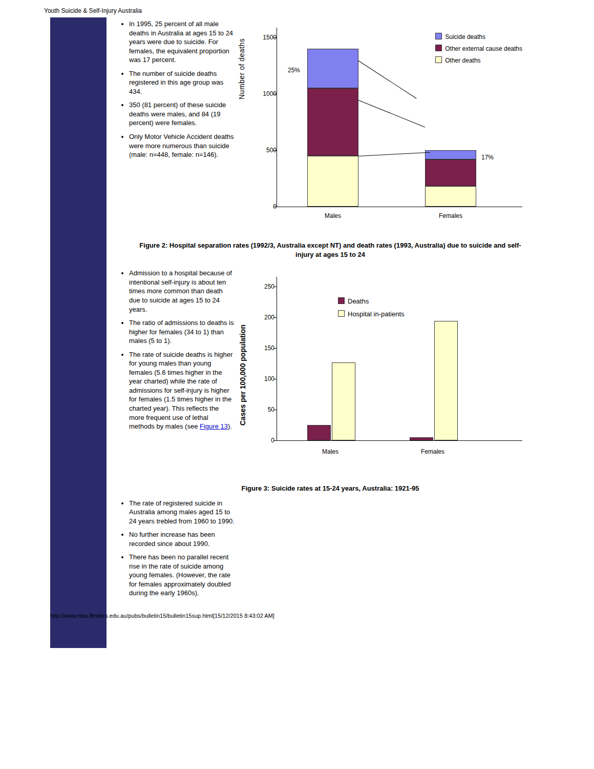Youth Suicide & Self-Injury Australia
In 1995, 25 percent of all male deaths in Australia at ages 15 to 24 years were due to suicide. For females, the equivalent proportion was 17 percent.
The number of suicide deaths registered in this age group was 434.
350 (81 percent) of these suicide deaths were males, and 84 (19 percent) were females.
Only Motor Vehicle Accident deaths were more numerous than suicide (male: n=448, female: n=146).
Number of deaths
0
500
1000
1500
Males
Females
25%
17%
Suicide deaths
Other external cause deaths
Other deaths
Figure 2: Hospital separation rates (1992/3, Australia except NT) and death rates (1993, Australia) due to suicide and self-injury at ages 15 to 24
Admission to a hospital because of intentional self-injury is about ten times more common than death due to suicide at ages 15 to 24 years.
The ratio of admissions to deaths is higher for females (34 to 1) than males (5 to 1).
The rate of suicide deaths is higher for young males than young females (5.6 times higher in the year charted) while the rate of admissions for self-injury is higher for females (1.5 times higher in the charted year). This reflects the more frequent use of lethal methods by males (see Figure 13).
Cases per 100,000 population
0
50
100
150
200
250
Males
Females
Deaths
Hospital in-patients
Figure 3: Suicide rates at 15-24 years, Australia: 1921-95
The rate of registered suicide in Australia among males aged 15 to 24 years trebled from 1960 to 1990.
No further increase has been recorded since about 1990.
There has been no parallel recent rise in the rate of suicide among young females. (However, the rate for females approximately doubled during the early 1960s).
http://www.nisu.flinders.edu.au/pubs/bulletin15/bulletin15sup.html[15/12/2015 8:43:02 AM]